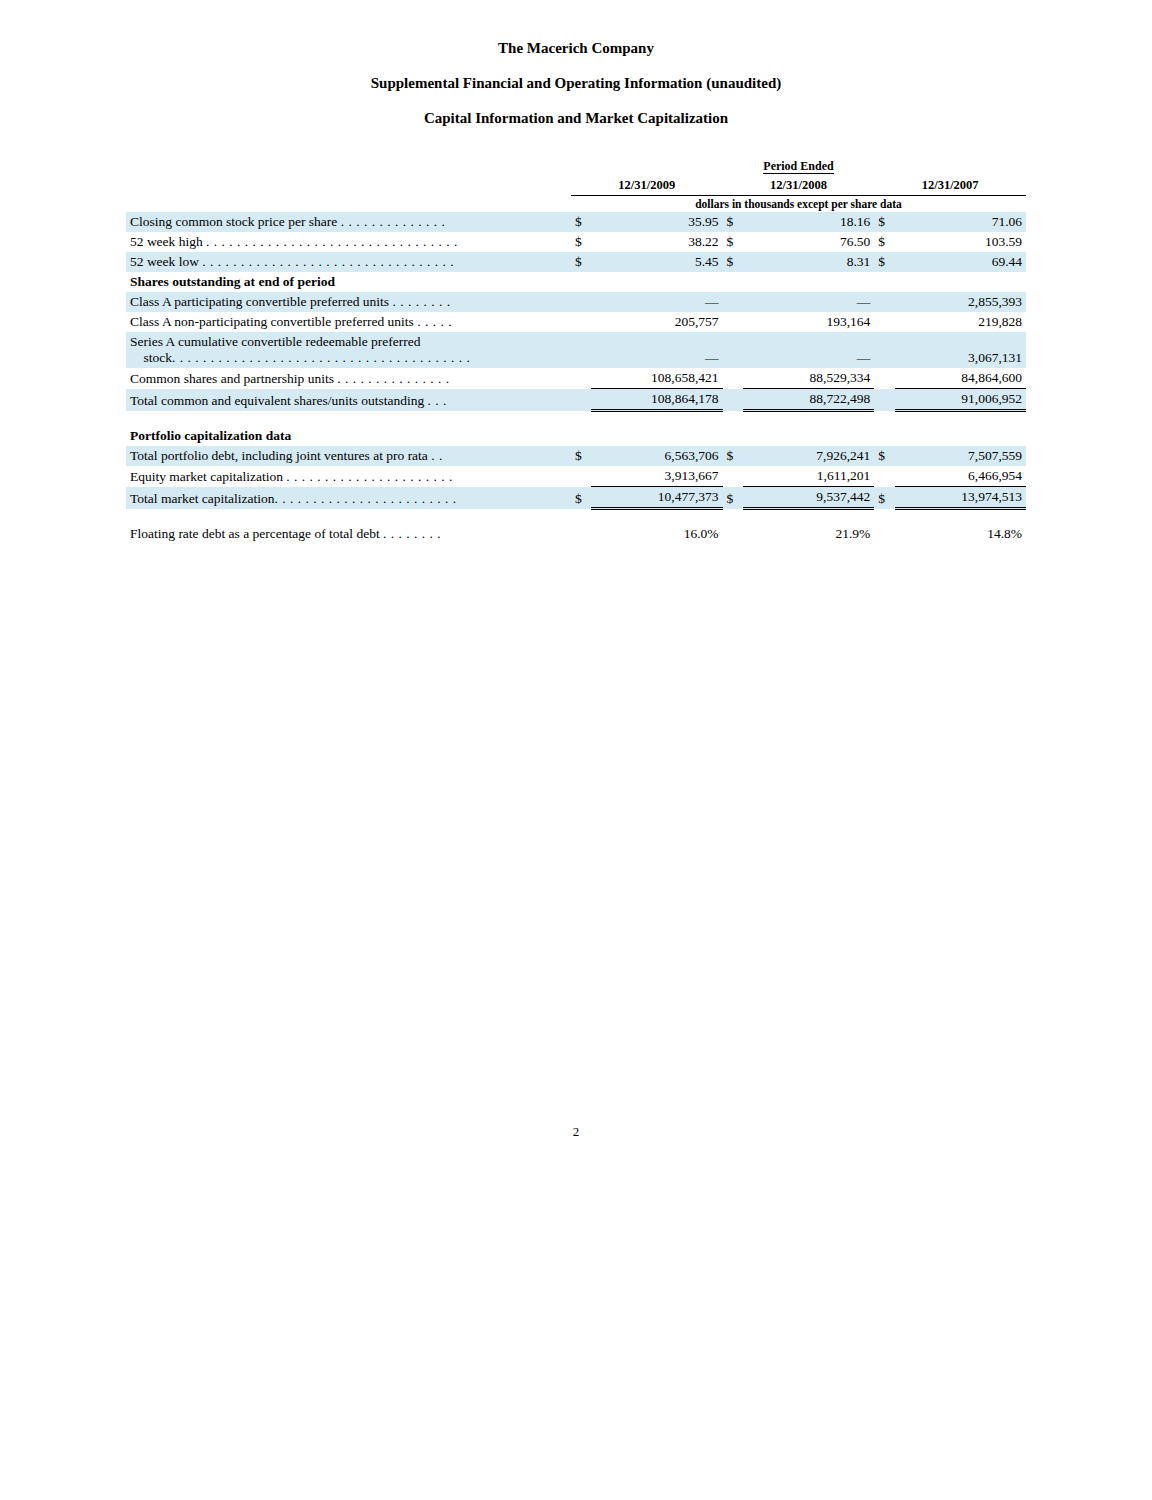The Macerich Company
Supplemental Financial and Operating Information (unaudited)
Capital Information and Market Capitalization
| | Period Ended |
| | 12/31/2009 | 12/31/2008 | 12/31/2007 |
| | dollars in thousands except per share data |
| Closing common stock price per share . . . . . . . . . . . . . . | $ | 35.95 | $ | 18.16 | $ | 71.06 |
| 52 week high . . . . . . . . . . . . . . . . . . . . . . . . . . . . . . . . . | $ | 38.22 | $ | 76.50 | $ | 103.59 |
| 52 week low . . . . . . . . . . . . . . . . . . . . . . . . . . . . . . . . . | $ | 5.45 | $ | 8.31 | $ | 69.44 |
| Shares outstanding at end of period | |
| Class A participating convertible preferred units . . . . . . . . | | — | | — | | 2,855,393 |
| Class A non-participating convertible preferred units . . . . . | | 205,757 | | 193,164 | | 219,828 |
| Series A cumulative convertible redeemable preferred stock . . . . . . . . . . . . . . . . . . . . . . . . . . . . . . . . . . . . . . . | | — | | — | | 3,067,131 |
| Common shares and partnership units . . . . . . . . . . . . . . . | | 108,658,421 | | 88,529,334 | | 84,864,600 |
| Total common and equivalent shares/units outstanding . . . | | 108,864,178 | | 88,722,498 | | 91,006,952 |
| Portfolio capitalization data | |
| Total portfolio debt, including joint ventures at pro rata . . | $ | 6,563,706 | $ | 7,926,241 | $ | 7,507,559 |
| Equity market capitalization . . . . . . . . . . . . . . . . . . . . . . | | 3,913,667 | | 1,611,201 | | 6,466,954 |
| Total market capitalization . . . . . . . . . . . . . . . . . . . . . . . . | $ | 10,477,373 | $ | 9,537,442 | $ | 13,974,513 |
| Floating rate debt as a percentage of total debt . . . . . . . . | | 16.0% | | 21.9% | | 14.8% |
2